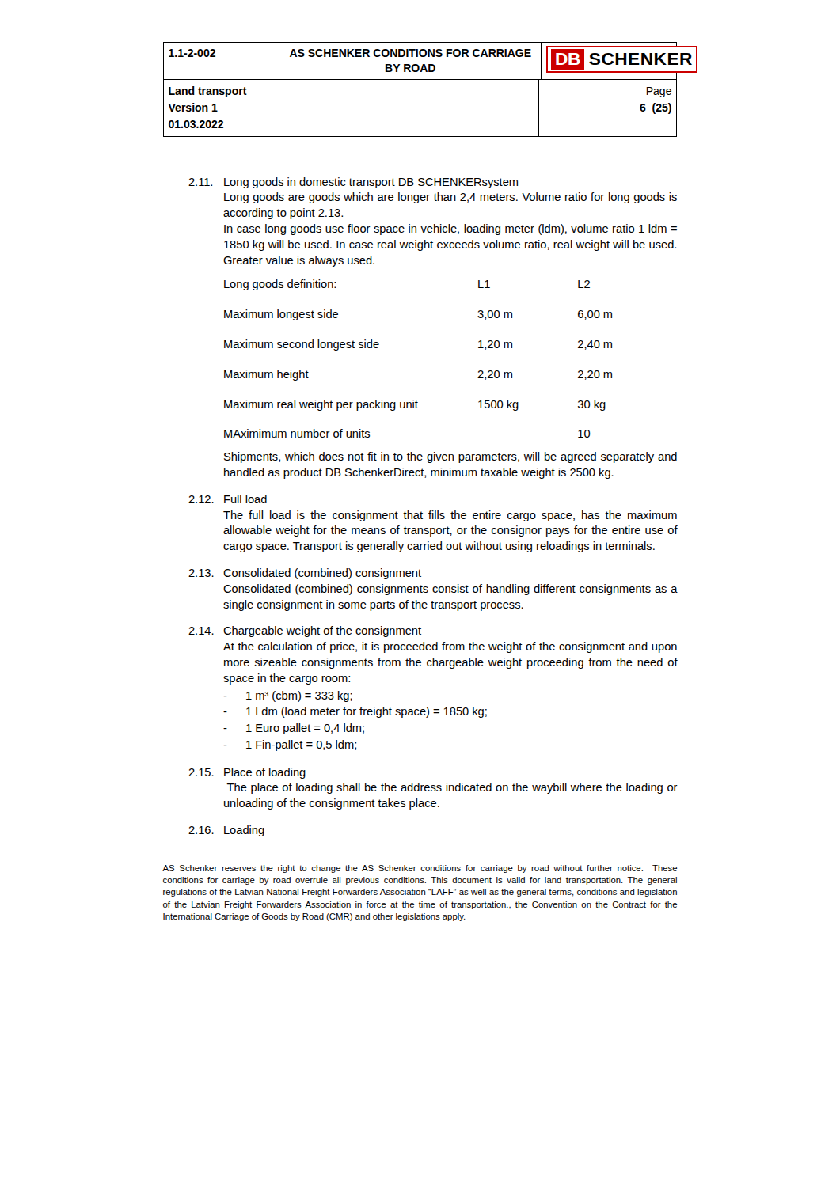| 1.1-2-002 | AS SCHENKER CONDITIONS FOR CARRIAGE BY ROAD | DB SCHENKER |
| Land transport Version 1 01.03.2022 | Page 6 (25) |
2.11.
Long goods in domestic transport DB SCHENKERsystem
Long goods are goods which are longer than 2,4 meters. Volume ratio for long goods is according to point 2.13.
In case long goods use floor space in vehicle, loading meter (ldm), volume ratio 1 ldm = 1850 kg will be used. In case real weight exceeds volume ratio, real weight will be used. Greater value is always used.
| Long goods definition: | L1 | L2 |
| Maximum longest side | 3,00 m | 6,00 m |
| Maximum second longest side | 1,20 m | 2,40 m |
| Maximum height | 2,20 m | 2,20 m |
| Maximum real weight per packing unit | 1500 kg | 30 kg |
| MAximimum number of units | | 10 |
Shipments, which does not fit in to the given parameters, will be agreed separately and handled as product DB SchenkerDirect, minimum taxable weight is 2500 kg.
2.12.
Full load
The full load is the consignment that fills the entire cargo space, has the maximum allowable weight for the means of transport, or the consignor pays for the entire use of cargo space. Transport is generally carried out without using reloadings in terminals.
2.13.
Consolidated (combined) consignment
Consolidated (combined) consignments consist of handling different consignments as a single consignment in some parts of the transport process.
2.14.
Chargeable weight of the consignment
At the calculation of price, it is proceeded from the weight of the consignment and upon more sizeable consignments from the chargeable weight proceeding from the need of space in the cargo room:
1 m³ (cbm) = 333 kg;
1 Ldm (load meter for freight space) = 1850 kg;
1 Euro pallet = 0,4 ldm;
1 Fin-pallet = 0,5 ldm;
2.15.
Place of loading
The place of loading shall be the address indicated on the waybill where the loading or unloading of the consignment takes place.
2.16.
Loading
AS Schenker reserves the right to change the AS Schenker conditions for carriage by road without further notice. These conditions for carriage by road overrule all previous conditions. This document is valid for land transportation. The general regulations of the Latvian National Freight Forwarders Association “LAFF” as well as the general terms, conditions and legislation of the Latvian Freight Forwarders Association in force at the time of transportation., the Convention on the Contract for the International Carriage of Goods by Road (CMR) and other legislations apply.